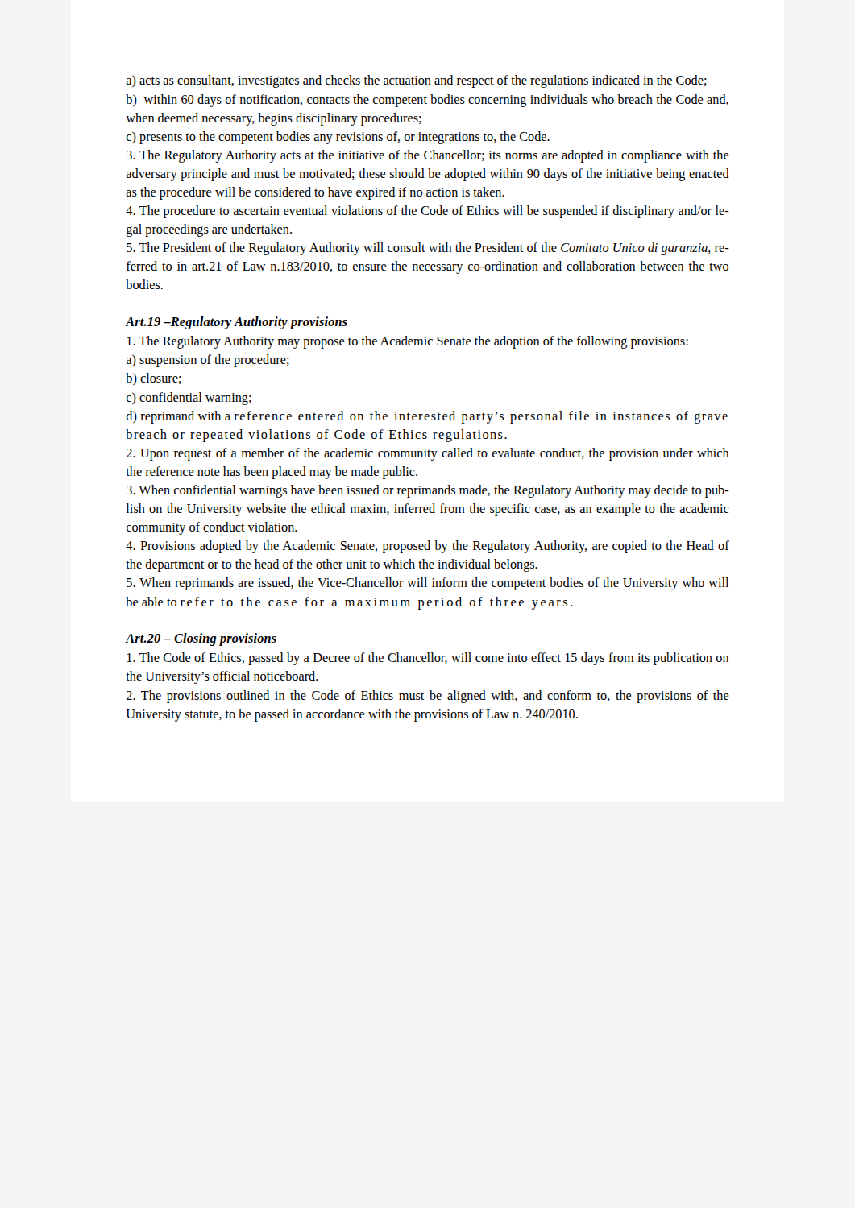a) acts as consultant, investigates and checks the actuation and respect of the regulations indicated in the Code;
b) within 60 days of notification, contacts the competent bodies concerning individuals who breach the Code and, when deemed necessary, begins disciplinary procedures;
c) presents to the competent bodies any revisions of, or integrations to, the Code.
3. The Regulatory Authority acts at the initiative of the Chancellor; its norms are adopted in compliance with the adversary principle and must be motivated; these should be adopted within 90 days of the initiative being enacted as the procedure will be considered to have expired if no action is taken.
4. The procedure to ascertain eventual violations of the Code of Ethics will be suspended if disciplinary and/or legal proceedings are undertaken.
5. The President of the Regulatory Authority will consult with the President of the Comitato Unico di garanzia, referred to in art.21 of Law n.183/2010, to ensure the necessary co-ordination and collaboration between the two bodies.
Art.19 –Regulatory Authority provisions
1. The Regulatory Authority may propose to the Academic Senate the adoption of the following provisions:
a) suspension of the procedure;
b) closure;
c) confidential warning;
d) reprimand with a reference entered on the interested party’s personal file in instances of grave breach or repeated violations of Code of Ethics regulations.
2. Upon request of a member of the academic community called to evaluate conduct, the provision under which the reference note has been placed may be made public.
3. When confidential warnings have been issued or reprimands made, the Regulatory Authority may decide to publish on the University website the ethical maxim, inferred from the specific case, as an example to the academic community of conduct violation.
4. Provisions adopted by the Academic Senate, proposed by the Regulatory Authority, are copied to the Head of the department or to the head of the other unit to which the individual belongs.
5. When reprimands are issued, the Vice-Chancellor will inform the competent bodies of the University who will be able to refer to the case for a maximum period of three years.
Art.20 – Closing provisions
1. The Code of Ethics, passed by a Decree of the Chancellor, will come into effect 15 days from its publication on the University’s official noticeboard.
2. The provisions outlined in the Code of Ethics must be aligned with, and conform to, the provisions of the University statute, to be passed in accordance with the provisions of Law n. 240/2010.